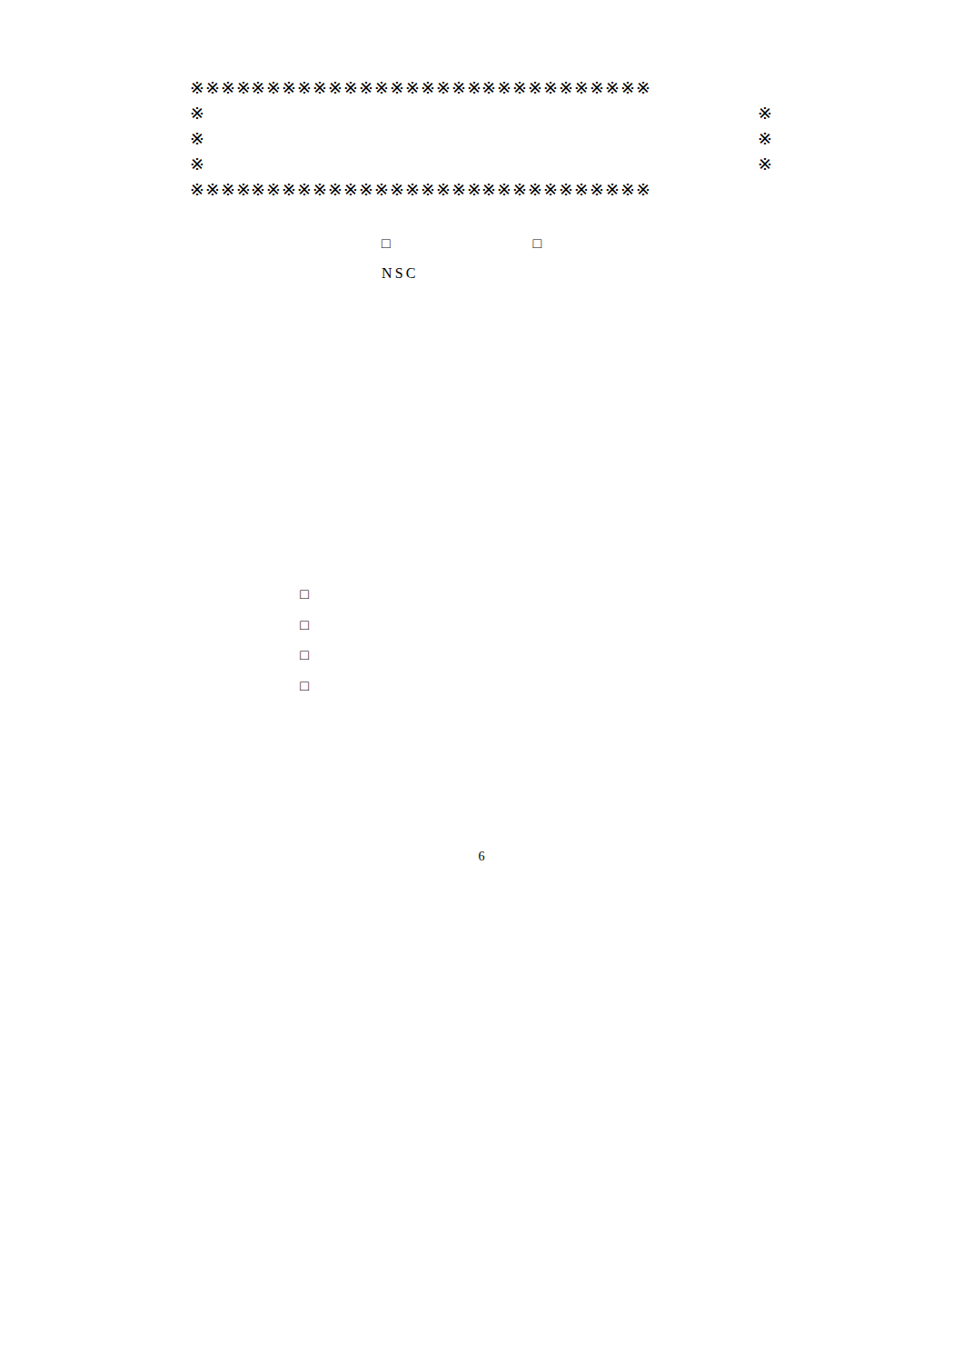※※※※※※※※※※※※※※※※※※※※※※※※※※※※※※
※　 ※
※　　　　　　　　　　　　　　 ※
※　 ※
※※※※※※※※※※※※※※※※※※※※※※※※※※※※※※
　　　　　　□　　　　　　　　□　　　　　
　　　　　　NSC　　　　　　　　　　　　　　　　　
　　　　　　　　　　　　　　　　　　　　　　　　　　　　　
　　　　　
　　　　　
　　　　　　
　　　　　　　　　　　　　　　　
□　　　　　　　　　　　　　　
□　　　　　　　　　　　　　　　　
□　　　　　　　　　　　　　　　　　　　　　　
□　　　　　　　　　　　　　　　　　　
　　　　　
　　　　　　　　　　　　　　　　　　　　　　　　　　　　　
6